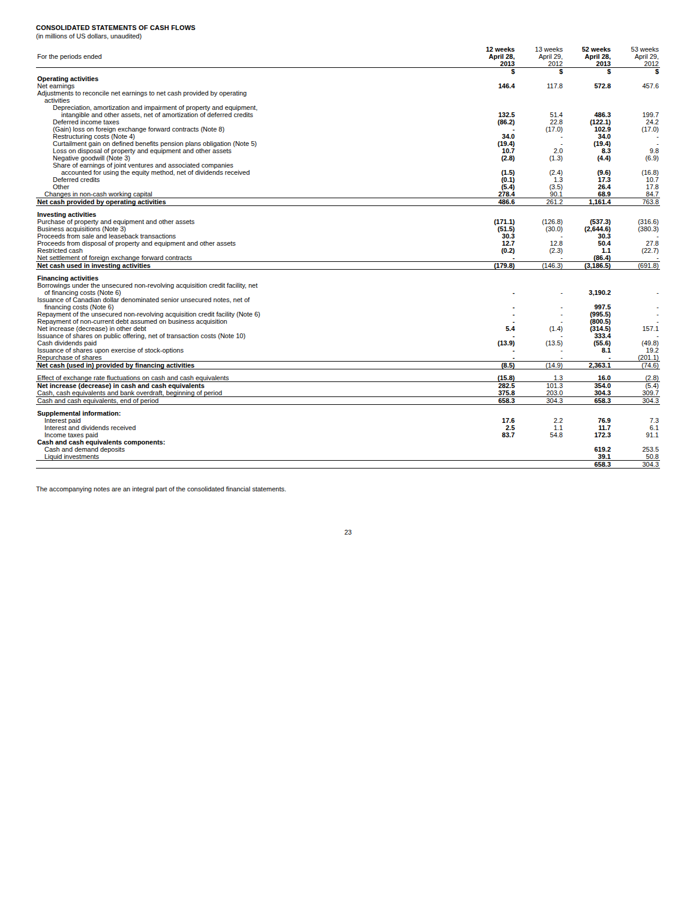CONSOLIDATED STATEMENTS OF CASH FLOWS
(in millions of US dollars, unaudited)
| | 12 weeks | 13 weeks | 52 weeks | 53 weeks |
| --- | --- | --- | --- | --- |
| For the periods ended | April 28, | April 29, | April 28, | April 29, |
| | 2013 | 2012 | 2013 | 2012 |
| | $ | $ | $ | $ |
| Operating activities | | | | |
| Net earnings | 146.4 | 117.8 | 572.8 | 457.6 |
| Adjustments to reconcile net earnings to net cash provided by operating | | | | |
| activities | | | | |
| Depreciation, amortization and impairment of property and equipment, | | | | |
| intangible and other assets, net of amortization of deferred credits | 132.5 | 51.4 | 486.3 | 199.7 |
| Deferred income taxes | (86.2) | 22.8 | (122.1) | 24.2 |
| (Gain) loss on foreign exchange forward contracts (Note 8) | - | (17.0) | 102.9 | (17.0) |
| Restructuring costs (Note 4) | 34.0 | - | 34.0 | - |
| Curtailment gain on defined benefits pension plans obligation (Note 5) | (19.4) | - | (19.4) | - |
| Loss on disposal of property and equipment and other assets | 10.7 | 2.0 | 8.3 | 9.8 |
| Negative goodwill (Note 3) | (2.8) | (1.3) | (4.4) | (6.9) |
| Share of earnings of joint ventures and associated companies | | | | |
| accounted for using the equity method, net of dividends received | (1.5) | (2.4) | (9.6) | (16.8) |
| Deferred credits | (0.1) | 1.3 | 17.3 | 10.7 |
| Other | (5.4) | (3.5) | 26.4 | 17.8 |
| Changes in non-cash working capital | 278.4 | 90.1 | 68.9 | 84.7 |
| Net cash provided by operating activities | 486.6 | 261.2 | 1,161.4 | 763.8 |
| Investing activities | | | | |
| Purchase of property and equipment and other assets | (171.1) | (126.8) | (537.3) | (316.6) |
| Business acquisitions (Note 3) | (51.5) | (30.0) | (2,644.6) | (380.3) |
| Proceeds from sale and leaseback transactions | 30.3 | - | 30.3 | - |
| Proceeds from disposal of property and equipment and other assets | 12.7 | 12.8 | 50.4 | 27.8 |
| Restricted cash | (0.2) | (2.3) | 1.1 | (22.7) |
| Net settlement of foreign exchange forward contracts | - | - | (86.4) | - |
| Net cash used in investing activities | (179.8) | (146.3) | (3,186.5) | (691.8) |
| Financing activities | | | | |
| Borrowings under the unsecured non-revolving acquisition credit facility, net | | | | |
| of financing costs (Note 6) | - | - | 3,190.2 | - |
| Issuance of Canadian dollar denominated senior unsecured notes, net of | | | | |
| financing costs (Note 6) | - | - | 997.5 | - |
| Repayment of the unsecured non-revolving acquisition credit facility (Note 6) | - | - | (995.5) | - |
| Repayment of non-current debt assumed on business acquisition | - | - | (800.5) | - |
| Net increase (decrease) in other debt | 5.4 | (1.4) | (314.5) | 157.1 |
| Issuance of shares on public offering, net of transaction costs (Note 10) | - | - | 333.4 | - |
| Cash dividends paid | (13.9) | (13.5) | (55.6) | (49.8) |
| Issuance of shares upon exercise of stock-options | - | - | 8.1 | 19.2 |
| Repurchase of shares | - | - | - | (201.1) |
| Net cash (used in) provided by financing activities | (8.5) | (14.9) | 2,363.1 | (74.6) |
| Effect of exchange rate fluctuations on cash and cash equivalents | (15.8) | 1.3 | 16.0 | (2.8) |
| Net increase (decrease) in cash and cash equivalents | 282.5 | 101.3 | 354.0 | (5.4) |
| Cash, cash equivalents and bank overdraft, beginning of period | 375.8 | 203.0 | 304.3 | 309.7 |
| Cash and cash equivalents, end of period | 658.3 | 304.3 | 658.3 | 304.3 |
| Supplemental information: | | | | |
| Interest paid | 17.6 | 2.2 | 76.9 | 7.3 |
| Interest and dividends received | 2.5 | 1.1 | 11.7 | 6.1 |
| Income taxes paid | 83.7 | 54.8 | 172.3 | 91.1 |
| Cash and cash equivalents components: | | | | |
| Cash and demand deposits | | | 619.2 | 253.5 |
| Liquid investments | | | 39.1 | 50.8 |
| | | | 658.3 | 304.3 |
The accompanying notes are an integral part of the consolidated financial statements.
23